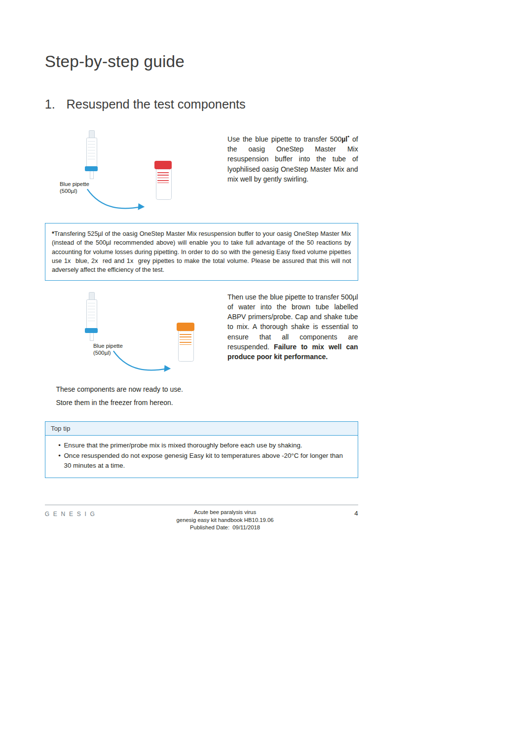Step-by-step guide
1. Resuspend the test components
Blue pipette
(500µl)
Use the blue pipette to transfer 500µl* of the oasig OneStep Master Mix resuspension buffer into the tube of lyophilised oasig OneStep Master Mix and mix well by gently swirling.
*Transfering 525µl of the oasig OneStep Master Mix resuspension buffer to your oasig OneStep Master Mix (instead of the 500µl recommended above) will enable you to take full advantage of the 50 reactions by accounting for volume losses during pipetting. In order to do so with the genesig Easy fixed volume pipettes use 1x blue, 2x red and 1x grey pipettes to make the total volume. Please be assured that this will not adversely affect the efficiency of the test.
Blue pipette
(500µl)
Then use the blue pipette to transfer 500µl of water into the brown tube labelled ABPV primers/probe. Cap and shake tube to mix. A thorough shake is essential to ensure that all components are resuspended. Failure to mix well can produce poor kit performance.
These components are now ready to use.
Store them in the freezer from hereon.
Top tip
Ensure that the primer/probe mix is mixed thoroughly before each use by shaking.
Once resuspended do not expose genesig Easy kit to temperatures above -20°C for longer than30 minutes at a time.
G E N E S I G
Acute bee paralysis virus
genesig easy kit handbook HB10.19.06
Published Date: 09/11/2018
4